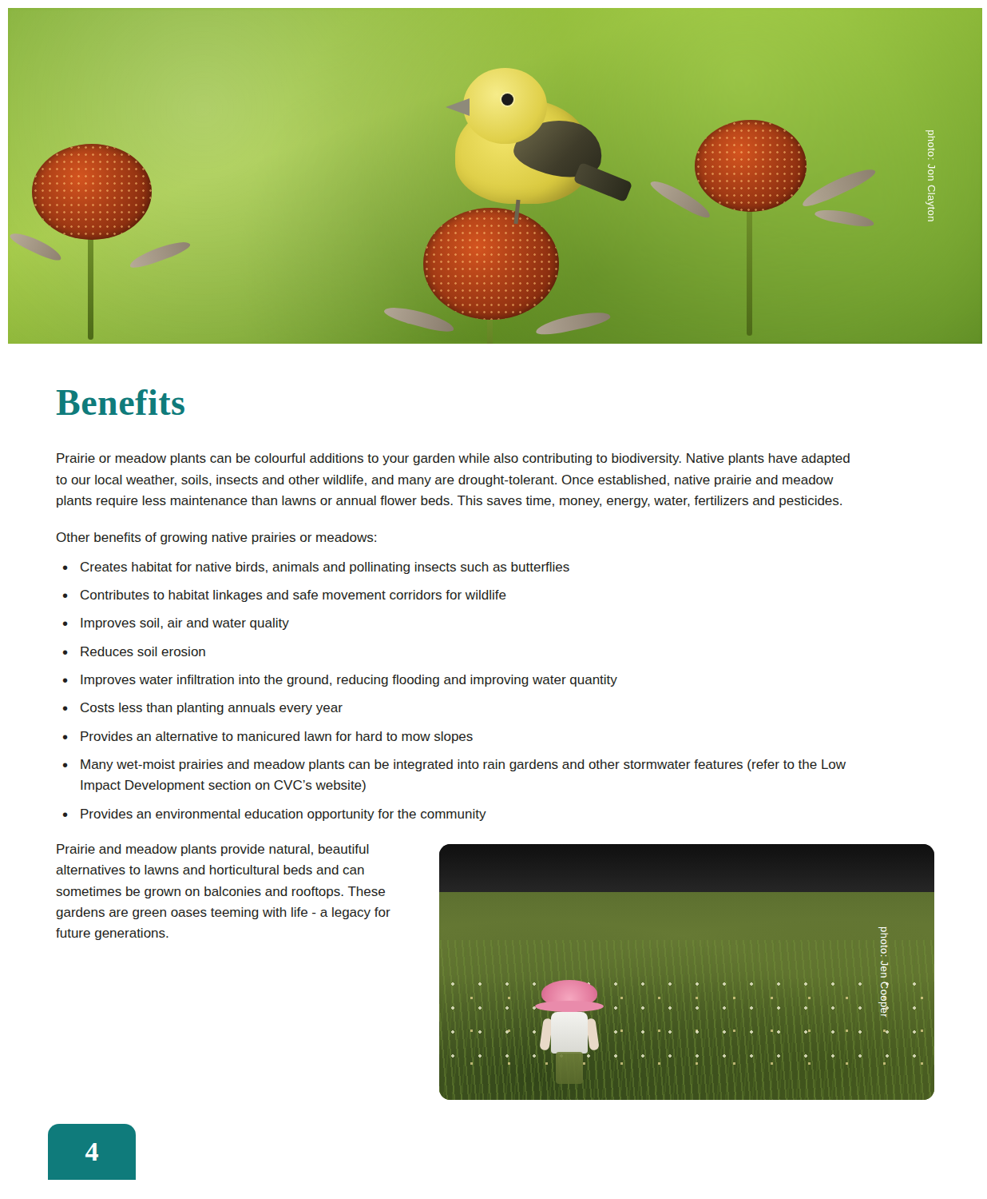photo: Jon Clayton
Benefits
Prairie or meadow plants can be colourful additions to your garden while also contributing to biodiversity. Native plants have adapted to our local weather, soils, insects and other wildlife, and many are drought-tolerant. Once established, native prairie and meadow plants require less maintenance than lawns or annual flower beds. This saves time, money, energy, water, fertilizers and pesticides.
Other benefits of growing native prairies or meadows:
Creates habitat for native birds, animals and pollinating insects such as butterflies
Contributes to habitat linkages and safe movement corridors for wildlife
Improves soil, air and water quality
Reduces soil erosion
Improves water infiltration into the ground, reducing flooding and improving water quantity
Costs less than planting annuals every year
Provides an alternative to manicured lawn for hard to mow slopes
Many wet-moist prairies and meadow plants can be integrated into rain gardens and other stormwater features (refer to the Low Impact Development section on CVC’s website)
Provides an environmental education opportunity for the community
photo: Jen Cooper
Prairie and meadow plants provide natural, beautiful alternatives to lawns and horticultural beds and can sometimes be grown on balconies and rooftops. These gardens are green oases teeming with life - a legacy for future generations.
4